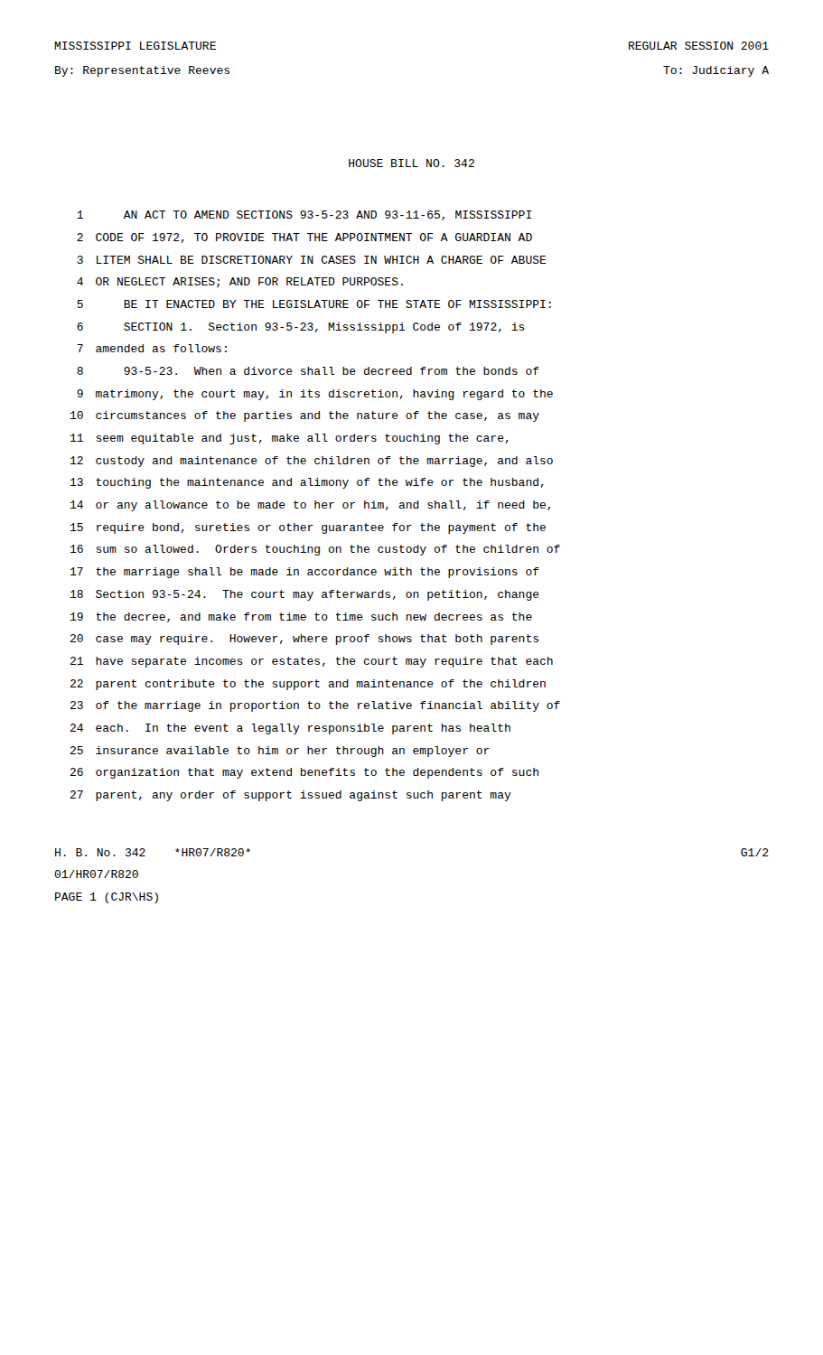MISSISSIPPI LEGISLATURE
REGULAR SESSION 2001
By: Representative Reeves
To: Judiciary A
HOUSE BILL NO. 342
AN ACT TO AMEND SECTIONS 93-5-23 AND 93-11-65, MISSISSIPPI
CODE OF 1972, TO PROVIDE THAT THE APPOINTMENT OF A GUARDIAN AD
LITEM SHALL BE DISCRETIONARY IN CASES IN WHICH A CHARGE OF ABUSE
OR NEGLECT ARISES; AND FOR RELATED PURPOSES.
BE IT ENACTED BY THE LEGISLATURE OF THE STATE OF MISSISSIPPI:
SECTION 1. Section 93-5-23, Mississippi Code of 1972, is
amended as follows:
93-5-23. When a divorce shall be decreed from the bonds of
matrimony, the court may, in its discretion, having regard to the
circumstances of the parties and the nature of the case, as may
seem equitable and just, make all orders touching the care,
custody and maintenance of the children of the marriage, and also
touching the maintenance and alimony of the wife or the husband,
or any allowance to be made to her or him, and shall, if need be,
require bond, sureties or other guarantee for the payment of the
sum so allowed. Orders touching on the custody of the children of
the marriage shall be made in accordance with the provisions of
Section 93-5-24. The court may afterwards, on petition, change
the decree, and make from time to time such new decrees as the
case may require. However, where proof shows that both parents
have separate incomes or estates, the court may require that each
parent contribute to the support and maintenance of the children
of the marriage in proportion to the relative financial ability of
each. In the event a legally responsible parent has health
insurance available to him or her through an employer or
organization that may extend benefits to the dependents of such
parent, any order of support issued against such parent may
H. B. No. 342 *HR07/R820*
G1/2
01/HR07/R820
PAGE 1 (CJR\HS)